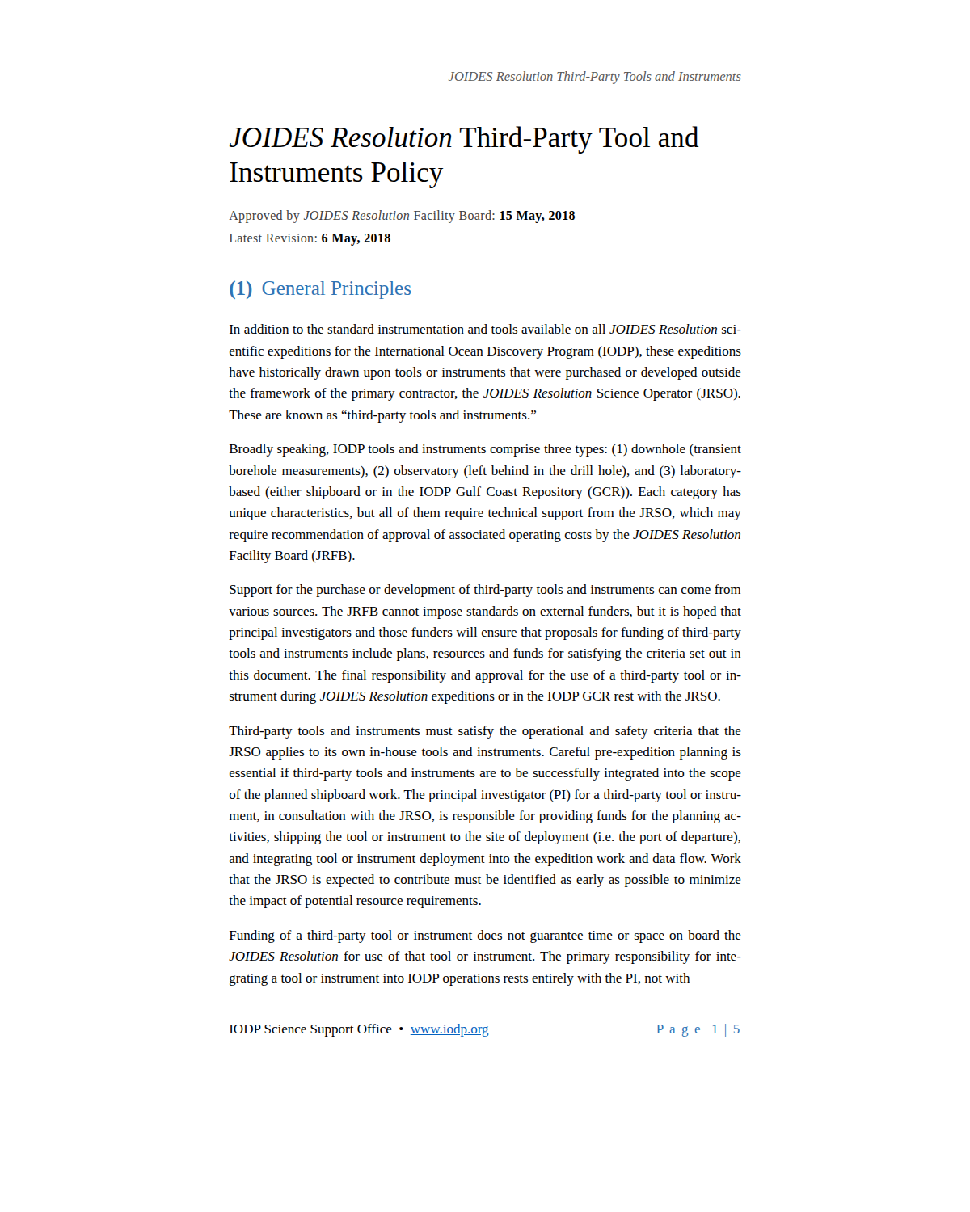JOIDES Resolution Third-Party Tools and Instruments
JOIDES Resolution Third-Party Tool and Instruments Policy
Approved by JOIDES Resolution Facility Board: 15 May, 2018
Latest Revision: 6 May, 2018
(1) General Principles
In addition to the standard instrumentation and tools available on all JOIDES Resolution scientific expeditions for the International Ocean Discovery Program (IODP), these expeditions have historically drawn upon tools or instruments that were purchased or developed outside the framework of the primary contractor, the JOIDES Resolution Science Operator (JRSO). These are known as “third-party tools and instruments.”
Broadly speaking, IODP tools and instruments comprise three types: (1) downhole (transient borehole measurements), (2) observatory (left behind in the drill hole), and (3) laboratory-based (either shipboard or in the IODP Gulf Coast Repository (GCR)). Each category has unique characteristics, but all of them require technical support from the JRSO, which may require recommendation of approval of associated operating costs by the JOIDES Resolution Facility Board (JRFB).
Support for the purchase or development of third-party tools and instruments can come from various sources. The JRFB cannot impose standards on external funders, but it is hoped that principal investigators and those funders will ensure that proposals for funding of third-party tools and instruments include plans, resources and funds for satisfying the criteria set out in this document. The final responsibility and approval for the use of a third-party tool or instrument during JOIDES Resolution expeditions or in the IODP GCR rest with the JRSO.
Third-party tools and instruments must satisfy the operational and safety criteria that the JRSO applies to its own in-house tools and instruments. Careful pre-expedition planning is essential if third-party tools and instruments are to be successfully integrated into the scope of the planned shipboard work. The principal investigator (PI) for a third-party tool or instrument, in consultation with the JRSO, is responsible for providing funds for the planning activities, shipping the tool or instrument to the site of deployment (i.e. the port of departure), and integrating tool or instrument deployment into the expedition work and data flow. Work that the JRSO is expected to contribute must be identified as early as possible to minimize the impact of potential resource requirements.
Funding of a third-party tool or instrument does not guarantee time or space on board the JOIDES Resolution for use of that tool or instrument. The primary responsibility for integrating a tool or instrument into IODP operations rests entirely with the PI, not with
IODP Science Support Office•www.iodp.org
P a g e 1 | 5